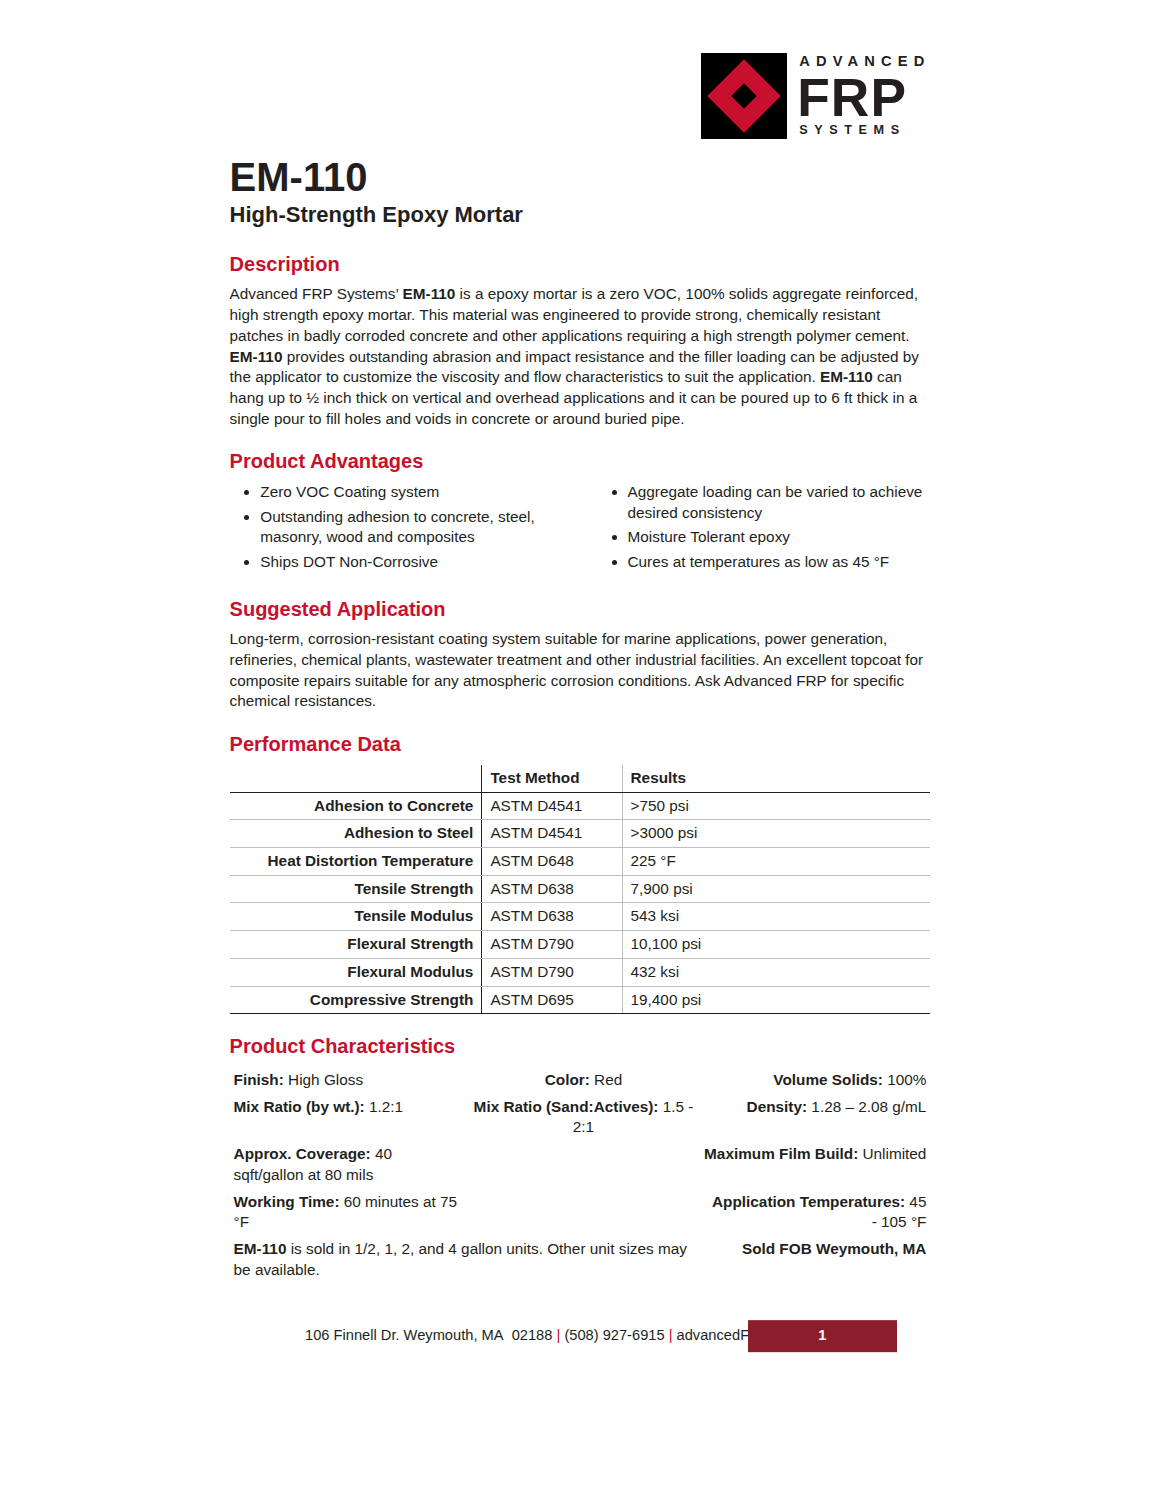ADVANCED
FRP
SYSTEMS
EM-110
High-Strength Epoxy Mortar
Description
Advanced FRP Systems’ EM-110 is a epoxy mortar is a zero VOC, 100% solids aggregate reinforced, high strength epoxy mortar. This material was engineered to provide strong, chemically resistant patches in badly corroded concrete and other applications requiring a high strength polymer cement. EM-110 provides outstanding abrasion and impact resistance and the filler loading can be adjusted by the applicator to customize the viscosity and flow characteristics to suit the application. EM-110 can hang up to ½ inch thick on vertical and overhead applications and it can be poured up to 6 ft thick in a single pour to fill holes and voids in concrete or around buried pipe.
Product Advantages
Zero VOC Coating system
Outstanding adhesion to concrete, steel, masonry, wood and composites
Ships DOT Non-Corrosive
Aggregate loading can be varied to achieve desired consistency
Moisture Tolerant epoxy
Cures at temperatures as low as 45 °F
Suggested Application
Long-term, corrosion-resistant coating system suitable for marine applications, power generation, refineries, chemical plants, wastewater treatment and other industrial facilities. An excellent topcoat for composite repairs suitable for any atmospheric corrosion conditions. Ask Advanced FRP for specific chemical resistances.
Performance Data
| | Test Method | Results |
| --- | --- | --- |
| Adhesion to Concrete | ASTM D4541 | >750 psi |
| Adhesion to Steel | ASTM D4541 | >3000 psi |
| Heat Distortion Temperature | ASTM D648 | 225 °F |
| Tensile Strength | ASTM D638 | 7,900 psi |
| Tensile Modulus | ASTM D638 | 543 ksi |
| Flexural Strength | ASTM D790 | 10,100 psi |
| Flexural Modulus | ASTM D790 | 432 ksi |
| Compressive Strength | ASTM D695 | 19,400 psi |
Product Characteristics
| Finish: High Gloss | Color: Red | Volume Solids: 100% |
| Mix Ratio (by wt.): 1.2:1 | Mix Ratio (Sand:Actives): 1.5 - 2:1 | Density: 1.28 – 2.08 g/mL |
| Approx. Coverage: 40 sqft/gallon at 80 mils | | Maximum Film Build: Unlimited |
| Working Time: 60 minutes at 75 °F | | Application Temperatures: 45 - 105 °F |
| EM-110 is sold in 1/2, 1, 2, and 4 gallon units. Other unit sizes may be available. | Sold FOB Weymouth, MA |
106 Finnell Dr. Weymouth, MA 02188 | (508) 927-6915 | advancedFRPsystems.com
1